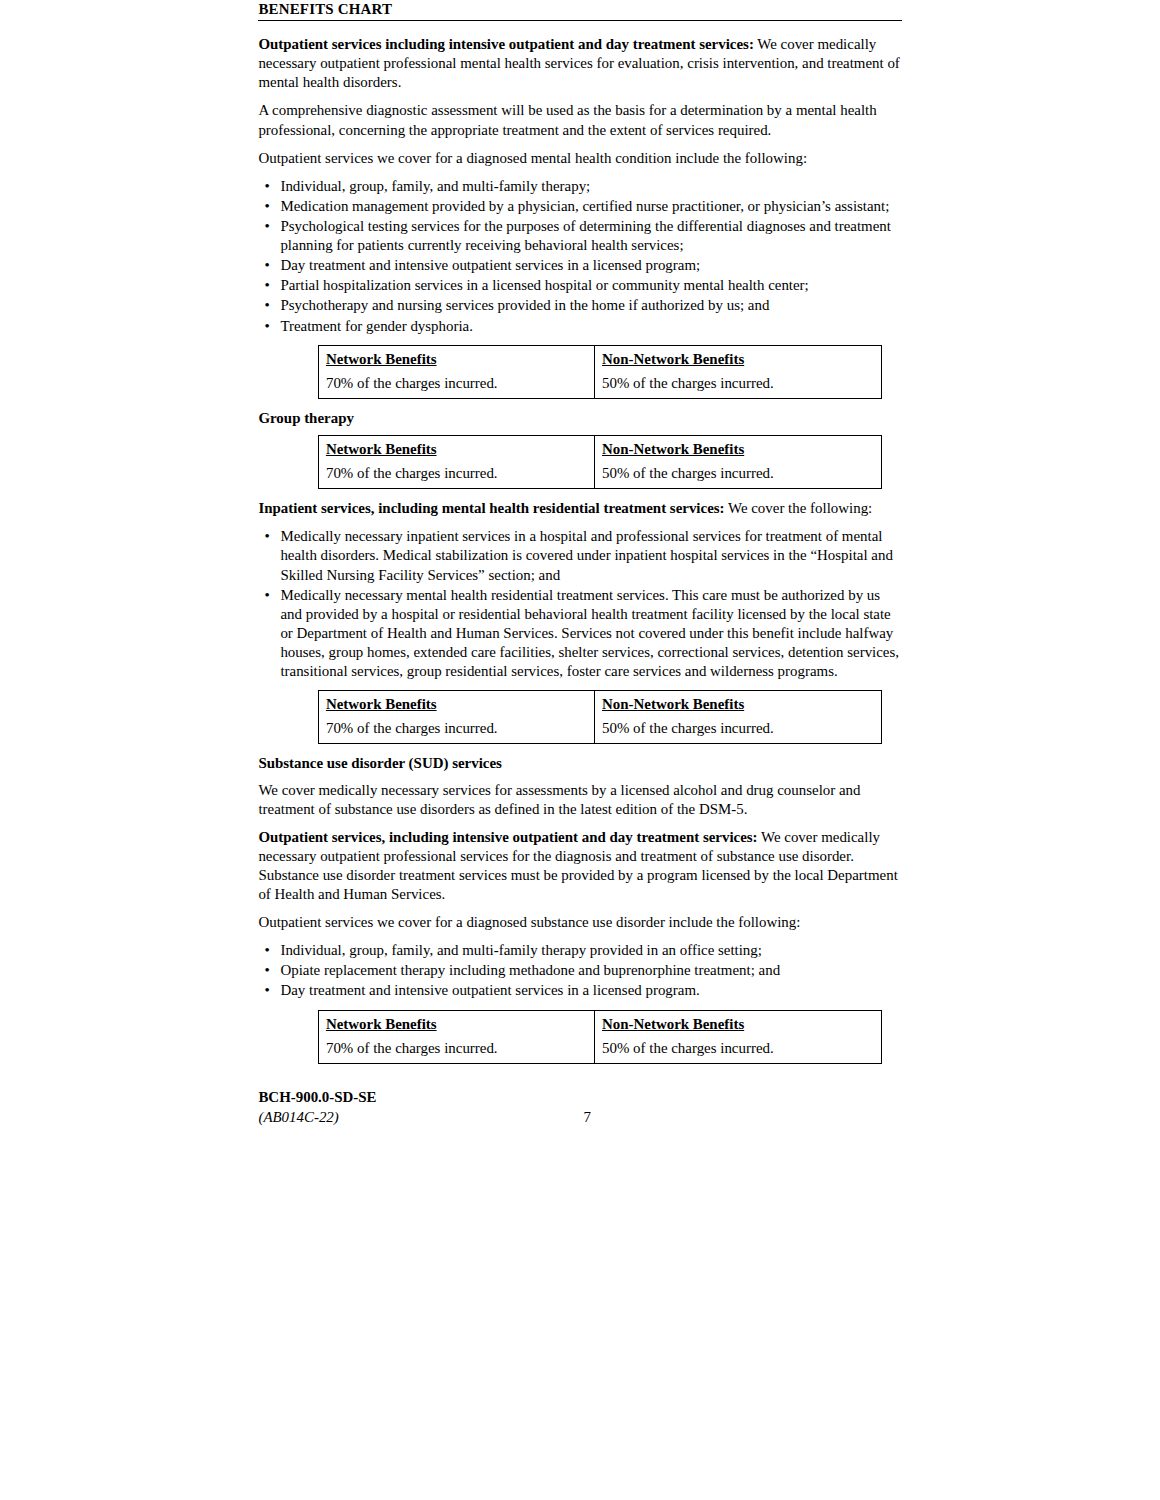BENEFITS CHART
Outpatient services including intensive outpatient and day treatment services: We cover medically necessary outpatient professional mental health services for evaluation, crisis intervention, and treatment of mental health disorders.
A comprehensive diagnostic assessment will be used as the basis for a determination by a mental health professional, concerning the appropriate treatment and the extent of services required.
Outpatient services we cover for a diagnosed mental health condition include the following:
Individual, group, family, and multi-family therapy;
Medication management provided by a physician, certified nurse practitioner, or physician’s assistant;
Psychological testing services for the purposes of determining the differential diagnoses and treatment planning for patients currently receiving behavioral health services;
Day treatment and intensive outpatient services in a licensed program;
Partial hospitalization services in a licensed hospital or community mental health center;
Psychotherapy and nursing services provided in the home if authorized by us; and
Treatment for gender dysphoria.
| Network Benefits | Non-Network Benefits |
| 70% of the charges incurred. | 50% of the charges incurred. |
Group therapy
| Network Benefits | Non-Network Benefits |
| 70% of the charges incurred. | 50% of the charges incurred. |
Inpatient services, including mental health residential treatment services: We cover the following:
Medically necessary inpatient services in a hospital and professional services for treatment of mental health disorders. Medical stabilization is covered under inpatient hospital services in the “Hospital and Skilled Nursing Facility Services” section; and
Medically necessary mental health residential treatment services. This care must be authorized by us and provided by a hospital or residential behavioral health treatment facility licensed by the local state or Department of Health and Human Services. Services not covered under this benefit include halfway houses, group homes, extended care facilities, shelter services, correctional services, detention services, transitional services, group residential services, foster care services and wilderness programs.
| Network Benefits | Non-Network Benefits |
| 70% of the charges incurred. | 50% of the charges incurred. |
Substance use disorder (SUD) services
We cover medically necessary services for assessments by a licensed alcohol and drug counselor and treatment of substance use disorders as defined in the latest edition of the DSM-5.
Outpatient services, including intensive outpatient and day treatment services: We cover medically necessary outpatient professional services for the diagnosis and treatment of substance use disorder. Substance use disorder treatment services must be provided by a program licensed by the local Department of Health and Human Services.
Outpatient services we cover for a diagnosed substance use disorder include the following:
Individual, group, family, and multi-family therapy provided in an office setting;
Opiate replacement therapy including methadone and buprenorphine treatment; and
Day treatment and intensive outpatient services in a licensed program.
| Network Benefits | Non-Network Benefits |
| 70% of the charges incurred. | 50% of the charges incurred. |
BCH-900.0-SD-SE
(AB014C-22) 7